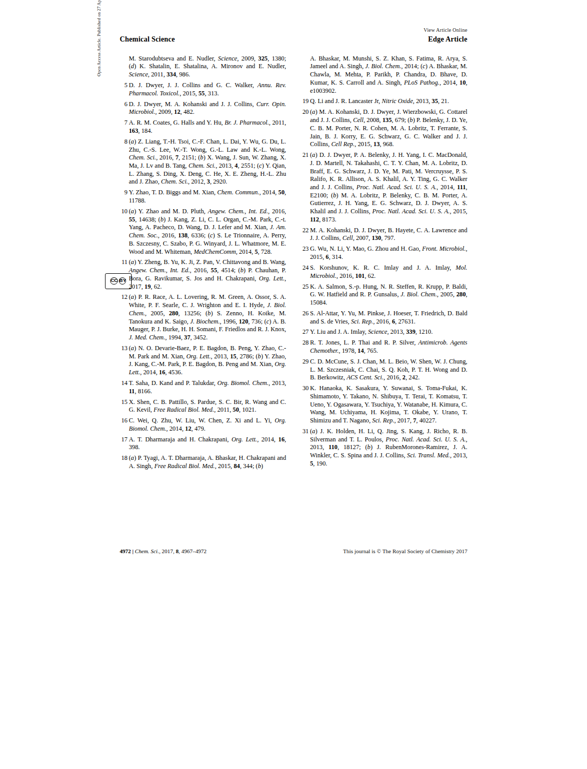View Article Online
Chemical Science
Edge Article
Open Access Article. Published on 27 April 2017. Downloaded on 6/25/2022 8:51:06 AM. This article is licensed under a Creative Commons Attribution 3.0 Unported Licence.
CC BY
M. Starodubtseva and E. Nudler, Science, 2009, 325, 1380; (d) K. Shatalin, E. Shatalina, A. Mironov and E. Nudler, Science, 2011, 334, 986.
5 D. J. Dwyer, J. J. Collins and G. C. Walker, Annu. Rev. Pharmacol. Toxicol., 2015, 55, 313.
6 D. J. Dwyer, M. A. Kohanski and J. J. Collins, Curr. Opin. Microbiol., 2009, 12, 482.
7 A. R. M. Coates, G. Halls and Y. Hu, Br. J. Pharmacol., 2011, 163, 184.
8(a) Z. Liang, T.-H. Tsoi, C.-F. Chan, L. Dai, Y. Wu, G. Du, L. Zhu, C.-S. Lee, W.-T. Wong, G.-L. Law and K.-L. Wong, Chem. Sci., 2016, 7, 2151; (b) X. Wang, J. Sun, W. Zhang, X. Ma, J. Lv and B. Tang, Chem. Sci., 2013, 4, 2551; (c) Y. Qian, L. Zhang, S. Ding, X. Deng, C. He, X. E. Zheng, H.-L. Zhu and J. Zhao, Chem. Sci., 2012, 3, 2920.
9 Y. Zhao, T. D. Biggs and M. Xian, Chem. Commun., 2014, 50, 11788.
10(a) Y. Zhao and M. D. Pluth, Angew. Chem., Int. Ed., 2016, 55, 14638; (b) J. Kang, Z. Li, C. L. Organ, C.-M. Park, C.-t. Yang, A. Pacheco, D. Wang, D. J. Lefer and M. Xian, J. Am. Chem. Soc., 2016, 138, 6336; (c) S. Le Trionnaire, A. Perry, B. Szczesny, C. Szabo, P. G. Winyard, J. L. Whatmore, M. E. Wood and M. Whiteman, MedChemComm, 2014, 5, 728.
11(a) Y. Zheng, B. Yu, K. Ji, Z. Pan, V. Chittavong and B. Wang, Angew. Chem., Int. Ed., 2016, 55, 4514; (b) P. Chauhan, P. Bora, G. Ravikumar, S. Jos and H. Chakrapani, Org. Lett., 2017, 19, 62.
12(a) P. R. Race, A. L. Lovering, R. M. Green, A. Ossor, S. A. White, P. F. Searle, C. J. Wrighton and E. I. Hyde, J. Biol. Chem., 2005, 280, 13256; (b) S. Zenno, H. Koike, M. Tanokura and K. Saigo, J. Biochem., 1996, 120, 736; (c) A. B. Mauger, P. J. Burke, H. H. Somani, F. Friedlos and R. J. Knox, J. Med. Chem., 1994, 37, 3452.
13(a) N. O. Devarie-Baez, P. E. Bagdon, B. Peng, Y. Zhao, C.-M. Park and M. Xian, Org. Lett., 2013, 15, 2786; (b) Y. Zhao, J. Kang, C.-M. Park, P. E. Bagdon, B. Peng and M. Xian, Org. Lett., 2014, 16, 4536.
14 T. Saha, D. Kand and P. Talukdar, Org. Biomol. Chem., 2013, 11, 8166.
15 X. Shen, C. B. Pattillo, S. Pardue, S. C. Bir, R. Wang and C. G. Kevil, Free Radical Biol. Med., 2011, 50, 1021.
16 C. Wei, Q. Zhu, W. Liu, W. Chen, Z. Xi and L. Yi, Org. Biomol. Chem., 2014, 12, 479.
17 A. T. Dharmaraja and H. Chakrapani, Org. Lett., 2014, 16, 398.
18(a) P. Tyagi, A. T. Dharmaraja, A. Bhaskar, H. Chakrapani and A. Singh, Free Radical Biol. Med., 2015, 84, 344; (b)
A. Bhaskar, M. Munshi, S. Z. Khan, S. Fatima, R. Arya, S. Jameel and A. Singh, J. Biol. Chem., 2014; (c) A. Bhaskar, M. Chawla, M. Mehta, P. Parikh, P. Chandra, D. Bhave, D. Kumar, K. S. Carroll and A. Singh, PLoS Pathog., 2014, 10, e1003902.
19 Q. Li and J. R. Lancaster Jr, Nitric Oxide, 2013, 35, 21.
20(a) M. A. Kohanski, D. J. Dwyer, J. Wierzbowski, G. Cottarel and J. J. Collins, Cell, 2008, 135, 679; (b) P. Belenky, J. D. Ye, C. B. M. Porter, N. R. Cohen, M. A. Lobritz, T. Ferrante, S. Jain, B. J. Korry, E. G. Schwarz, G. C. Walker and J. J. Collins, Cell Rep., 2015, 13, 968.
21(a) D. J. Dwyer, P. A. Belenky, J. H. Yang, I. C. MacDonald, J. D. Martell, N. Takahashi, C. T. Y. Chan, M. A. Lobritz, D. Braff, E. G. Schwarz, J. D. Ye, M. Pati, M. Vercruysse, P. S. Ralifo, K. R. Allison, A. S. Khalil, A. Y. Ting, G. C. Walker and J. J. Collins, Proc. Natl. Acad. Sci. U. S. A., 2014, 111, E2100; (b) M. A. Lobritz, P. Belenky, C. B. M. Porter, A. Gutierrez, J. H. Yang, E. G. Schwarz, D. J. Dwyer, A. S. Khalil and J. J. Collins, Proc. Natl. Acad. Sci. U. S. A., 2015, 112, 8173.
22 M. A. Kohanski, D. J. Dwyer, B. Hayete, C. A. Lawrence and J. J. Collins, Cell, 2007, 130, 797.
23 G. Wu, N. Li, Y. Mao, G. Zhou and H. Gao, Front. Microbiol., 2015, 6, 314.
24 S. Korshunov, K. R. C. Imlay and J. A. Imlay, Mol. Microbiol., 2016, 101, 62.
25 K. A. Salmon, S.-p. Hung, N. R. Steffen, R. Krupp, P. Baldi, G. W. Hatfield and R. P. Gunsalus, J. Biol. Chem., 2005, 280, 15084.
26 S. Al-Attar, Y. Yu, M. Pinkse, J. Hoeser, T. Friedrich, D. Bald and S. de Vries, Sci. Rep., 2016, 6, 27631.
27 Y. Liu and J. A. Imlay, Science, 2013, 339, 1210.
28 R. T. Jones, L. P. Thai and R. P. Silver, Antimicrob. Agents Chemother., 1978, 14, 765.
29 C. D. McCune, S. J. Chan, M. L. Beio, W. Shen, W. J. Chung, L. M. Szczesniak, C. Chai, S. Q. Koh, P. T. H. Wong and D. B. Berkowitz, ACS Cent. Sci., 2016, 2, 242.
30 K. Hanaoka, K. Sasakura, Y. Suwanai, S. Toma-Fukai, K. Shimamoto, Y. Takano, N. Shibuya, T. Terai, T. Komatsu, T. Ueno, Y. Ogasawara, Y. Tsuchiya, Y. Watanabe, H. Kimura, C. Wang, M. Uchiyama, H. Kojima, T. Okabe, Y. Urano, T. Shimizu and T. Nagano, Sci. Rep., 2017, 7, 40227.
31(a) J. K. Holden, H. Li, Q. Jing, S. Kang, J. Richo, R. B. Silverman and T. L. Poulos, Proc. Natl. Acad. Sci. U. S. A., 2013, 110, 18127; (b) J. RubenMorones-Ramirez, J. A. Winkler, C. S. Spina and J. J. Collins, Sci. Transl. Med., 2013, 5, 190.
4972 | Chem. Sci., 2017, 8, 4967–4972
This journal is © The Royal Society of Chemistry 2017